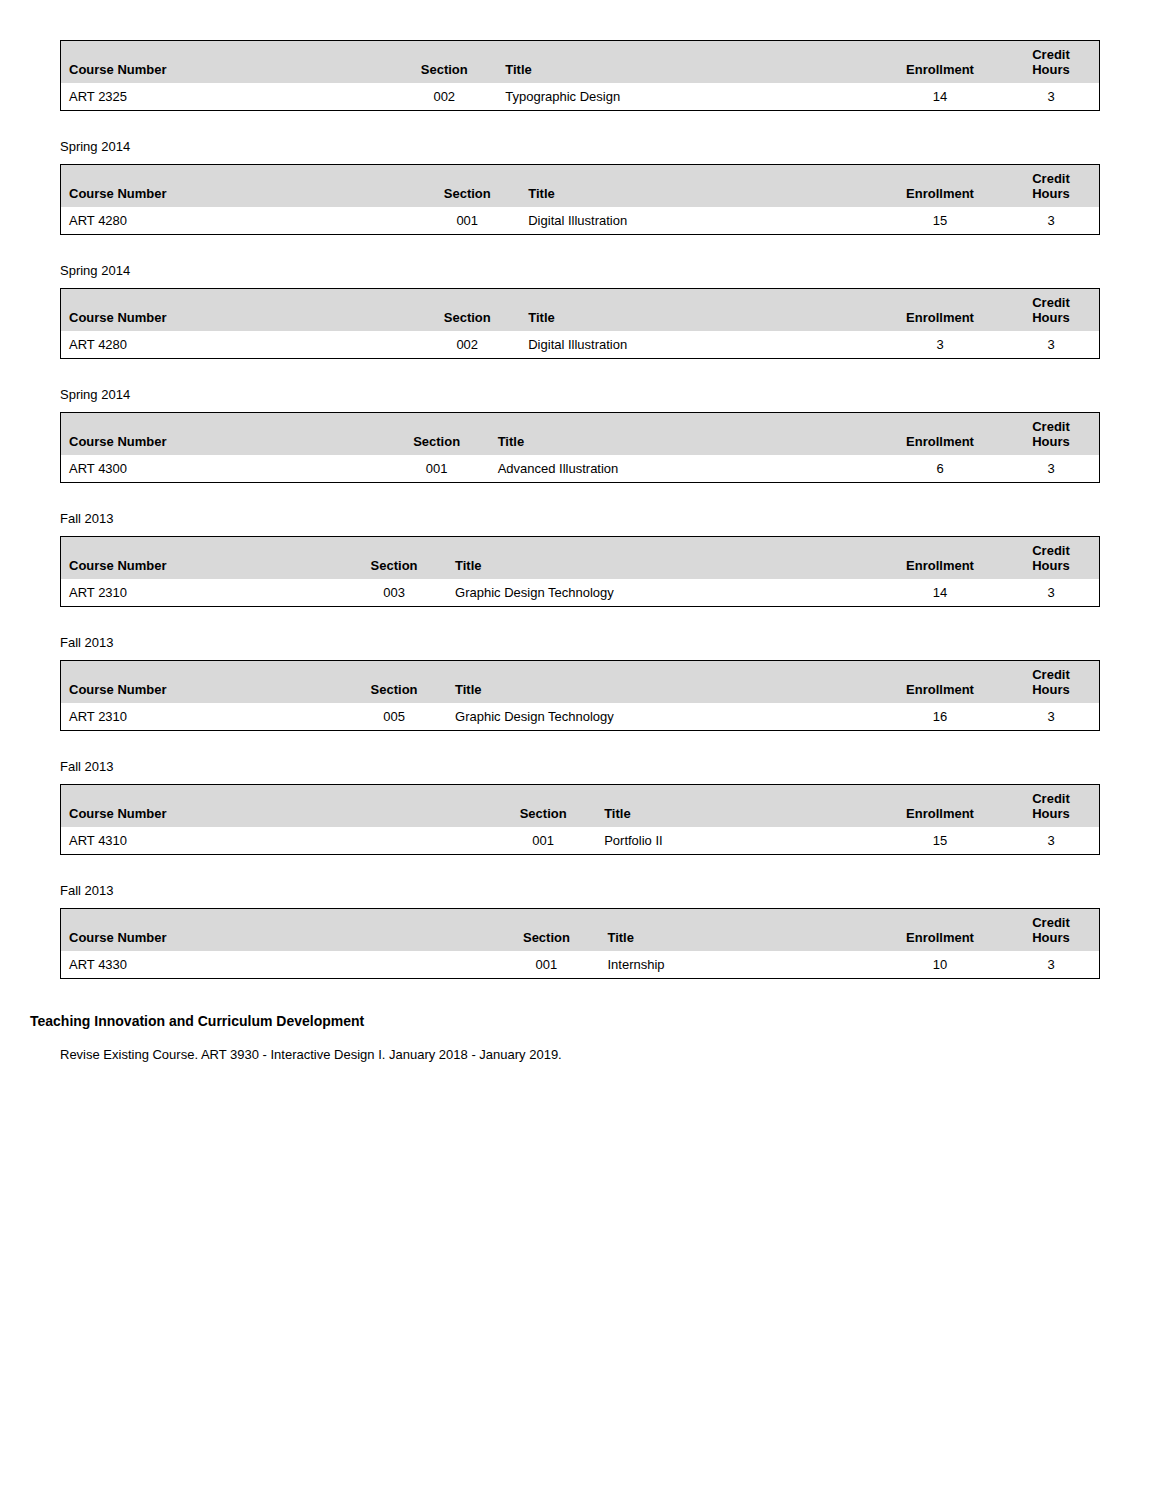| Course Number | Section | Title | Enrollment | Credit Hours |
| --- | --- | --- | --- | --- |
| ART 2325 | 002 | Typographic Design | 14 | 3 |
Spring 2014
| Course Number | Section | Title | Enrollment | Credit Hours |
| --- | --- | --- | --- | --- |
| ART 4280 | 001 | Digital Illustration | 15 | 3 |
Spring 2014
| Course Number | Section | Title | Enrollment | Credit Hours |
| --- | --- | --- | --- | --- |
| ART 4280 | 002 | Digital Illustration | 3 | 3 |
Spring 2014
| Course Number | Section | Title | Enrollment | Credit Hours |
| --- | --- | --- | --- | --- |
| ART 4300 | 001 | Advanced Illustration | 6 | 3 |
Fall 2013
| Course Number | Section | Title | Enrollment | Credit Hours |
| --- | --- | --- | --- | --- |
| ART 2310 | 003 | Graphic Design Technology | 14 | 3 |
Fall 2013
| Course Number | Section | Title | Enrollment | Credit Hours |
| --- | --- | --- | --- | --- |
| ART 2310 | 005 | Graphic Design Technology | 16 | 3 |
Fall 2013
| Course Number | Section | Title | Enrollment | Credit Hours |
| --- | --- | --- | --- | --- |
| ART 4310 | 001 | Portfolio II | 15 | 3 |
Fall 2013
| Course Number | Section | Title | Enrollment | Credit Hours |
| --- | --- | --- | --- | --- |
| ART 4330 | 001 | Internship | 10 | 3 |
Teaching Innovation and Curriculum Development
Revise Existing Course. ART 3930 - Interactive Design I. January 2018 - January 2019.